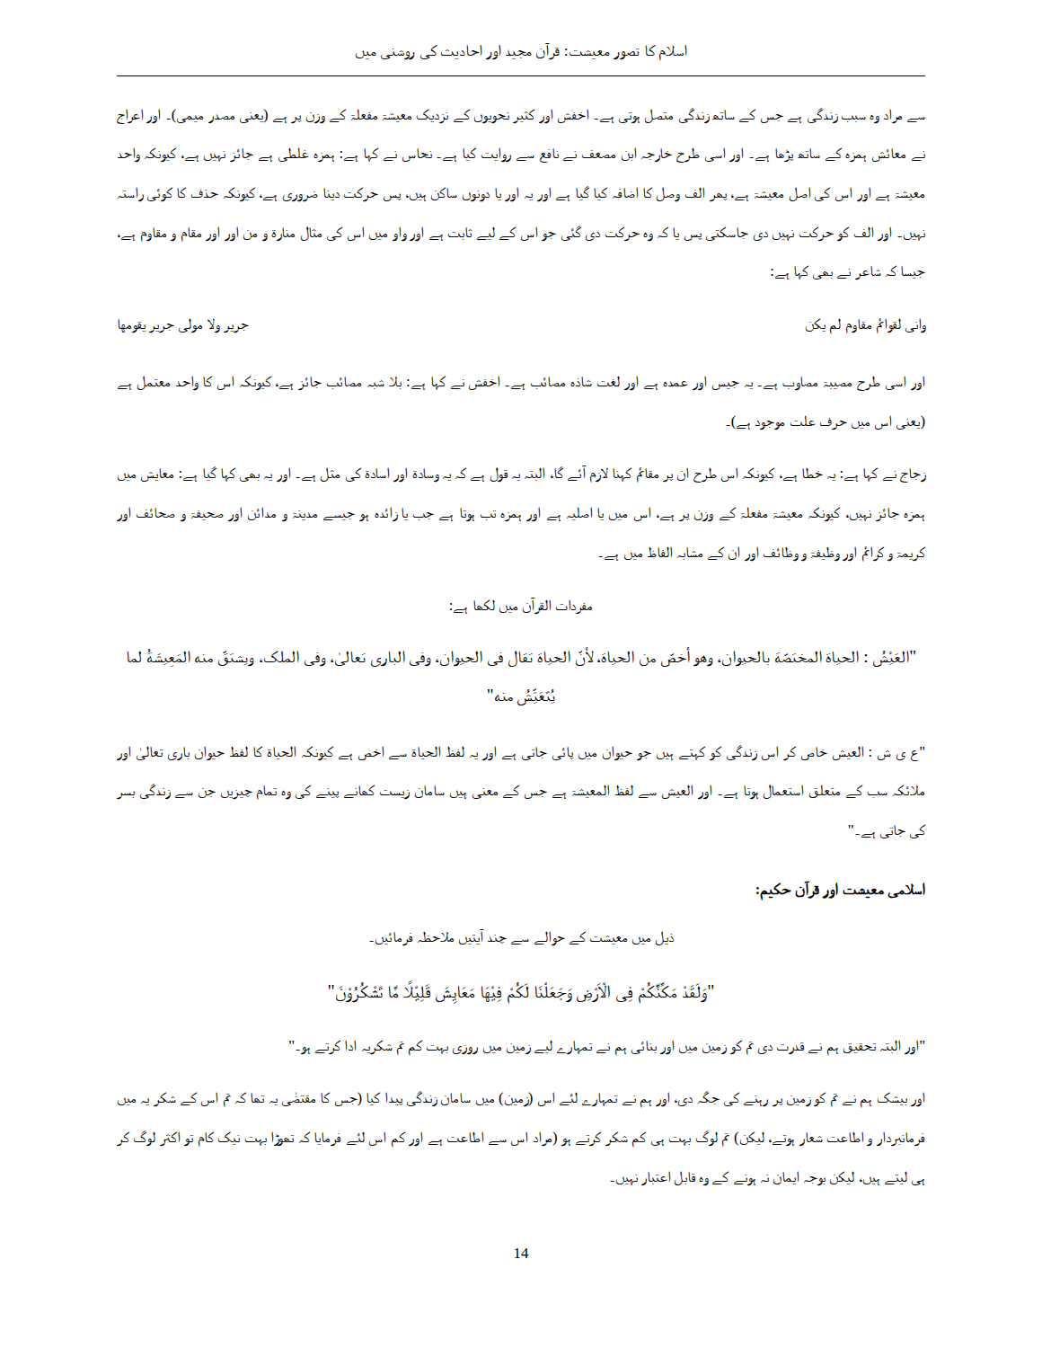اسلام کا تصور معیشت: قرآن مجید اور احادیث کی روشنی میں
سے مراد وہ سبب زندگی ہے جس کے ساتھ زندگی متصل ہوتی ہے۔ اخفش اور کثیر نحویوں کے نزدیک معیشۃ مفعلۃ کے وزن پر ہے (یعنی مصدر میمی)۔ اور اعراج نے معائش ہمزہ کے ساتھ پڑھا ہے۔ اور اسی طرح خارجہ ابن مصعف نے نافع سے روایت کیا ہے۔ نحاس نے کہا ہے: ہمزہ غلطی ہے جائز نہیں ہے، کیونکہ واحد معیشۃ ہے اور اس کی اصل معیشۃ ہے، پھر الف وصل کا اضافہ کیا گیا ہے اور یہ اور یا دونوں ساکن ہیں، پس حرکت دینا ضروری ہے، کیونکہ حذف کا کوئی راستہ نہیں۔ اور الف کو حرکت نہیں دی جاسکتی پس یا کہ وہ حرکت دی گئی جو اس کے لیے ثابت ہے اور واو میں اس کی مثال منارۃ و من اور اور مقام و مقاوم ہے، جیسا کہ شاعر نے بھی کہا ہے:
وانی لقوائم مقاوم لم یکن جریر ولا مولی جریر یقومها
اور اسی طرح مصیبۃ مصاوب ہے۔ یہ جیس اور عمدہ ہے اور لغت شاذہ مصائب ہے۔ اخفش نے کہا ہے: بلا شبہ مصائب جائز ہے، کیونکہ اس کا واحد معتمل ہے (یعنی اس میں حرف علت موجود ہے)۔
زجاج نے کہا ہے: یہ خطا ہے، کیونکہ اس طرح ان پر مقائم کہنا لازم آئے گا، البتہ یہ قول ہے کہ یہ وسادۃ اور اسادۃ کی مثل ہے۔ اور یہ بھی کہا گیا ہے: معایش میں ہمزہ جائز نہیں، کیونکہ معیشۃ مفعلۃ کے وزن پر ہے، اس میں یا اصلیہ ہے اور ہمزہ تب ہوتا ہے جب یا زائدہ ہو جیسے مدینۃ و مدائن اور صحیفۃ و صحائف اور کریمۃ و کرائم اور وظیفۃ و وظائف اور ان کے مشابہ الفاظ میں ہے۔
مفردات القرآن میں لکھا ہے:
"العَیْشُ : الحیاة المختصّة بالحیوان، وهو أخصّ من الحیاة، لأنّ الحیاة تقال فی الحیوان، وفی الباری تعالیٰ، وفی الملک، ویشتقّ منه المَعِیشَةُ لما یُتَعَیَّشُ منه"
"ع ی ش : العیش خاص کر اس زندگی کو کہتے ہیں جو حیوان میں پائی جاتی ہے اور یہ لفظ الحیاۃ سے اخص ہے کیونکہ الحیاۃ کا لفظ حیوان باری تعالیٰ اور ملائکہ سب کے متعلق استعمال ہوتا ہے۔ اور العیش سے لفظ المعیشۃ ہے جس کے معنی ہیں سامان زیست کھانے پینے کی وہ تمام چیزیں جن سے زندگی بسر کی جاتی ہے۔"
اسلامی معیشت اور قرآن حکیم:
ذیل میں معیشت کے حوالے سے چند آیتیں ملاحظہ فرمائیں۔
"وَلَقَدْ مَكَّنَّٰكُمْ فِی الْاَرْضِ وَجَعَلْنَا لَكُمْ فِیْهَا مَعَایِشَ قَلِیْلًا مَّا تَشْكُرُوْنَ"
"اور البتہ تحقیق ہم نے قدرت دی تم کو زمین میں اور بنائی ہم نے تمہارے لیے زمین میں روزی بہت کم تم شکریہ ادا کرتے ہو۔"
اور بیشک ہم نے تم کو زمین پر رہنے کی جگہ دی، اور ہم نے تمہارے لئے اس (زمین) میں سامان زندگی پیدا کیا (جس کا مقتضٰی یہ تھا کہ تم اس کے شکر یہ میں فرمانبردار و اطاعت شعار ہوتے، لیکن) تم لوگ بہت ہی کم شکر کرتے ہو (مراد اس سے اطاعت ہے اور کم اس لئے فرمایا کہ تھوڑا بہت نیک کام تو اکثر لوگ کر ہی لیتے ہیں، لیکن بوجہ ایمان نہ ہونے کے وہ قابل اعتبار نہیں۔
14